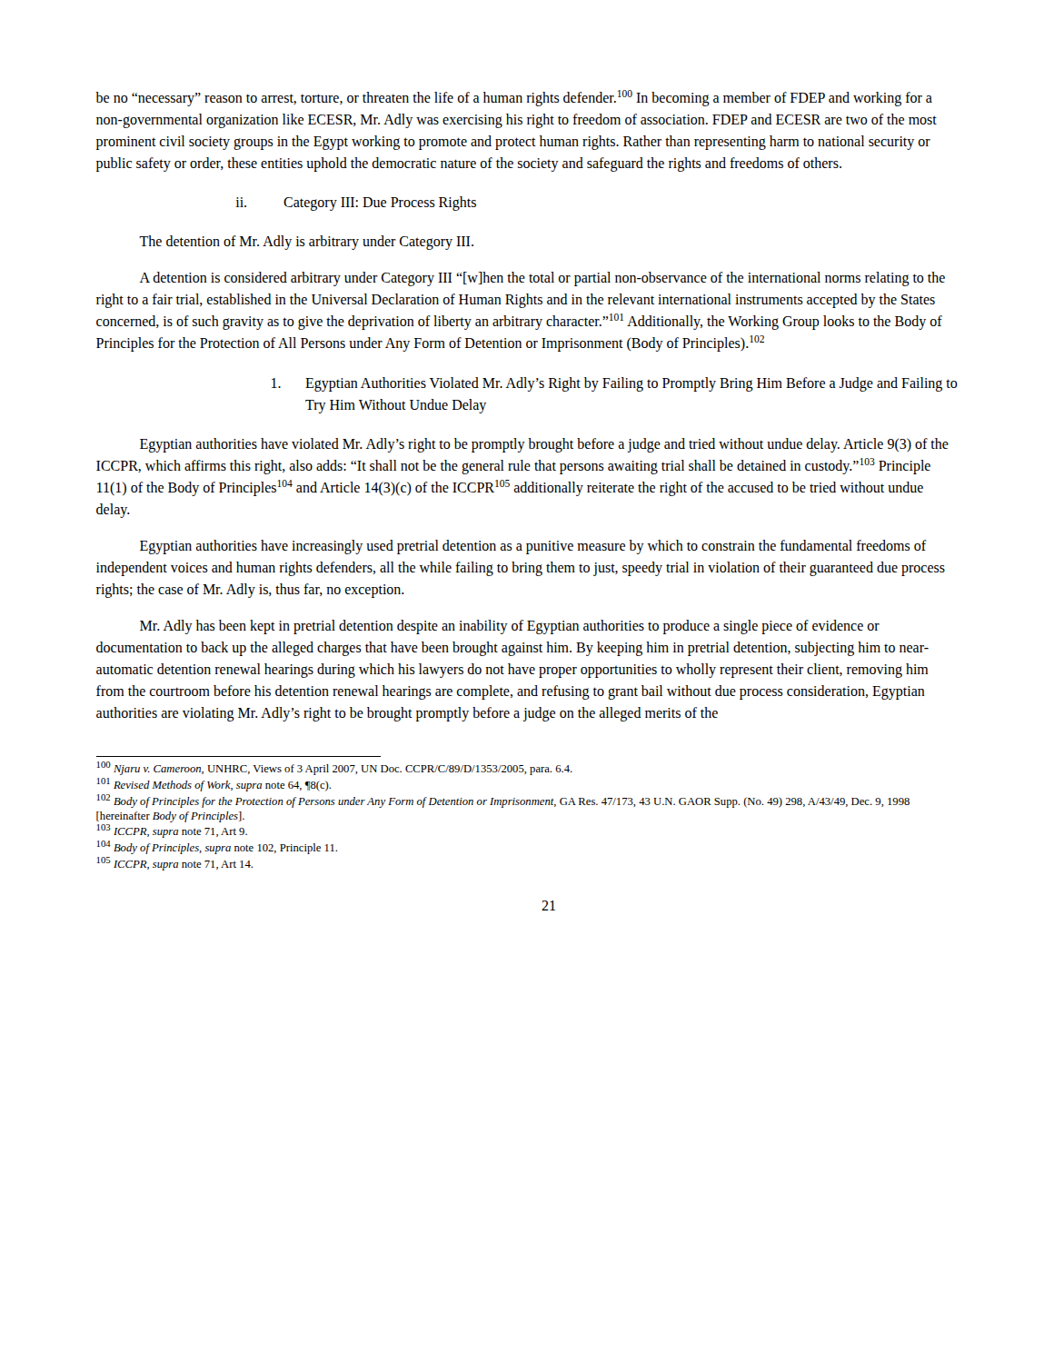be no “necessary” reason to arrest, torture, or threaten the life of a human rights defender.100 In becoming a member of FDEP and working for a non-governmental organization like ECESR, Mr. Adly was exercising his right to freedom of association. FDEP and ECESR are two of the most prominent civil society groups in the Egypt working to promote and protect human rights. Rather than representing harm to national security or public safety or order, these entities uphold the democratic nature of the society and safeguard the rights and freedoms of others.
ii. Category III: Due Process Rights
The detention of Mr. Adly is arbitrary under Category III.
A detention is considered arbitrary under Category III “[w]hen the total or partial non-observance of the international norms relating to the right to a fair trial, established in the Universal Declaration of Human Rights and in the relevant international instruments accepted by the States concerned, is of such gravity as to give the deprivation of liberty an arbitrary character.”101 Additionally, the Working Group looks to the Body of Principles for the Protection of All Persons under Any Form of Detention or Imprisonment (Body of Principles).102
1. Egyptian Authorities Violated Mr. Adly’s Right by Failing to Promptly Bring Him Before a Judge and Failing to Try Him Without Undue Delay
Egyptian authorities have violated Mr. Adly’s right to be promptly brought before a judge and tried without undue delay. Article 9(3) of the ICCPR, which affirms this right, also adds: “It shall not be the general rule that persons awaiting trial shall be detained in custody.”103 Principle 11(1) of the Body of Principles104 and Article 14(3)(c) of the ICCPR105 additionally reiterate the right of the accused to be tried without undue delay.
Egyptian authorities have increasingly used pretrial detention as a punitive measure by which to constrain the fundamental freedoms of independent voices and human rights defenders, all the while failing to bring them to just, speedy trial in violation of their guaranteed due process rights; the case of Mr. Adly is, thus far, no exception.
Mr. Adly has been kept in pretrial detention despite an inability of Egyptian authorities to produce a single piece of evidence or documentation to back up the alleged charges that have been brought against him. By keeping him in pretrial detention, subjecting him to near-automatic detention renewal hearings during which his lawyers do not have proper opportunities to wholly represent their client, removing him from the courtroom before his detention renewal hearings are complete, and refusing to grant bail without due process consideration, Egyptian authorities are violating Mr. Adly’s right to be brought promptly before a judge on the alleged merits of the
100 Njaru v. Cameroon, UNHRC, Views of 3 April 2007, UN Doc. CCPR/C/89/D/1353/2005, para. 6.4.
101 Revised Methods of Work, supra note 64, ¶8(c).
102 Body of Principles for the Protection of Persons under Any Form of Detention or Imprisonment, GA Res. 47/173, 43 U.N. GAOR Supp. (No. 49) 298, A/43/49, Dec. 9, 1998 [hereinafter Body of Principles].
103 ICCPR, supra note 71, Art 9.
104 Body of Principles, supra note 102, Principle 11.
105 ICCPR, supra note 71, Art 14.
21